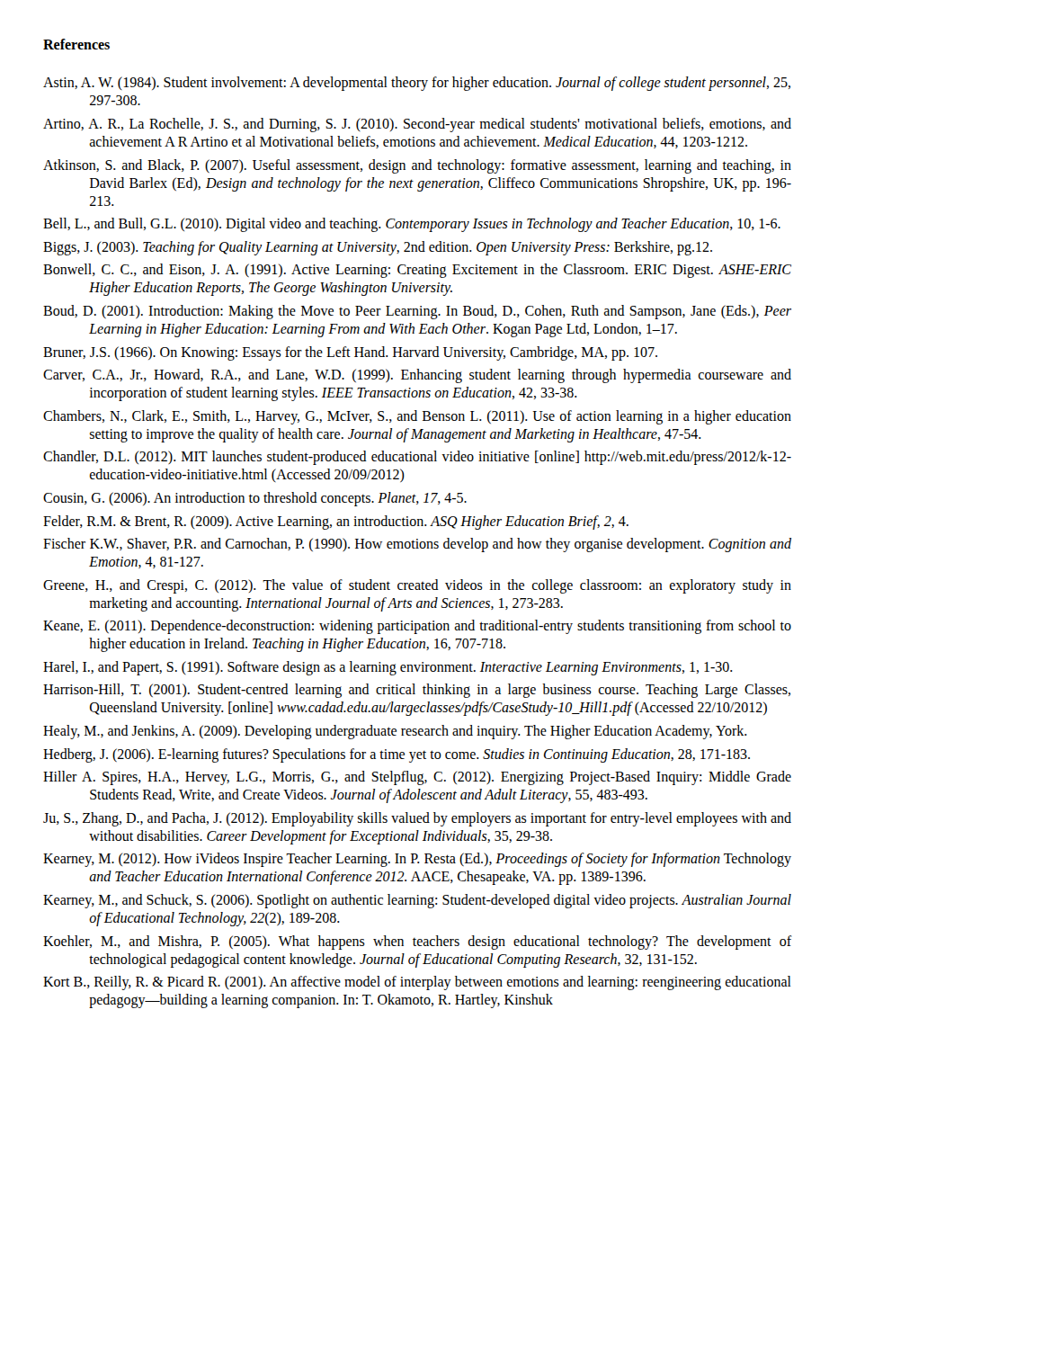References
Astin, A. W. (1984). Student involvement: A developmental theory for higher education. Journal of college student personnel, 25, 297-308.
Artino, A. R., La Rochelle, J. S., and Durning, S. J. (2010). Second-year medical students' motivational beliefs, emotions, and achievement A R Artino et al Motivational beliefs, emotions and achievement. Medical Education, 44, 1203-1212.
Atkinson, S. and Black, P. (2007). Useful assessment, design and technology: formative assessment, learning and teaching, in David Barlex (Ed), Design and technology for the next generation, Cliffeco Communications Shropshire, UK, pp. 196-213.
Bell, L., and Bull, G.L. (2010). Digital video and teaching. Contemporary Issues in Technology and Teacher Education, 10, 1-6.
Biggs, J. (2003). Teaching for Quality Learning at University, 2nd edition. Open University Press: Berkshire, pg.12.
Bonwell, C. C., and Eison, J. A. (1991). Active Learning: Creating Excitement in the Classroom. ERIC Digest. ASHE-ERIC Higher Education Reports, The George Washington University.
Boud, D. (2001). Introduction: Making the Move to Peer Learning. In Boud, D., Cohen, Ruth and Sampson, Jane (Eds.), Peer Learning in Higher Education: Learning From and With Each Other. Kogan Page Ltd, London, 1–17.
Bruner, J.S. (1966). On Knowing: Essays for the Left Hand. Harvard University, Cambridge, MA, pp. 107.
Carver, C.A., Jr., Howard, R.A., and Lane, W.D. (1999). Enhancing student learning through hypermedia courseware and incorporation of student learning styles. IEEE Transactions on Education, 42, 33-38.
Chambers, N., Clark, E., Smith, L., Harvey, G., McIver, S., and Benson L. (2011). Use of action learning in a higher education setting to improve the quality of health care. Journal of Management and Marketing in Healthcare, 47-54.
Chandler, D.L. (2012). MIT launches student-produced educational video initiative [online] http://web.mit.edu/press/2012/k-12-education-video-initiative.html (Accessed 20/09/2012)
Cousin, G. (2006). An introduction to threshold concepts. Planet, 17, 4-5.
Felder, R.M. & Brent, R. (2009). Active Learning, an introduction. ASQ Higher Education Brief, 2, 4.
Fischer K.W., Shaver, P.R. and Carnochan, P. (1990). How emotions develop and how they organise development. Cognition and Emotion, 4, 81-127.
Greene, H., and Crespi, C. (2012). The value of student created videos in the college classroom: an exploratory study in marketing and accounting. International Journal of Arts and Sciences, 1, 273-283.
Keane, E. (2011). Dependence-deconstruction: widening participation and traditional-entry students transitioning from school to higher education in Ireland. Teaching in Higher Education, 16, 707-718.
Harel, I., and Papert, S. (1991). Software design as a learning environment. Interactive Learning Environments, 1, 1-30.
Harrison-Hill, T. (2001). Student-centred learning and critical thinking in a large business course. Teaching Large Classes, Queensland University. [online] www.cadad.edu.au/largeclasses/pdfs/CaseStudy-10_Hill1.pdf (Accessed 22/10/2012)
Healy, M., and Jenkins, A. (2009). Developing undergraduate research and inquiry. The Higher Education Academy, York.
Hedberg, J. (2006). E-learning futures? Speculations for a time yet to come. Studies in Continuing Education, 28, 171-183.
Hiller A. Spires, H.A., Hervey, L.G., Morris, G., and Stelpflug, C. (2012). Energizing Project-Based Inquiry: Middle Grade Students Read, Write, and Create Videos. Journal of Adolescent and Adult Literacy, 55, 483-493.
Ju, S., Zhang, D., and Pacha, J. (2012). Employability skills valued by employers as important for entry-level employees with and without disabilities. Career Development for Exceptional Individuals, 35, 29-38.
Kearney, M. (2012). How iVideos Inspire Teacher Learning. In P. Resta (Ed.), Proceedings of Society for Information Technology and Teacher Education International Conference 2012. AACE, Chesapeake, VA. pp. 1389-1396.
Kearney, M., and Schuck, S. (2006). Spotlight on authentic learning: Student-developed digital video projects. Australian Journal of Educational Technology, 22(2), 189-208.
Koehler, M., and Mishra, P. (2005). What happens when teachers design educational technology? The development of technological pedagogical content knowledge. Journal of Educational Computing Research, 32, 131-152.
Kort B., Reilly, R. & Picard R. (2001). An affective model of interplay between emotions and learning: reengineering educational pedagogy—building a learning companion. In: T. Okamoto, R. Hartley, Kinshuk